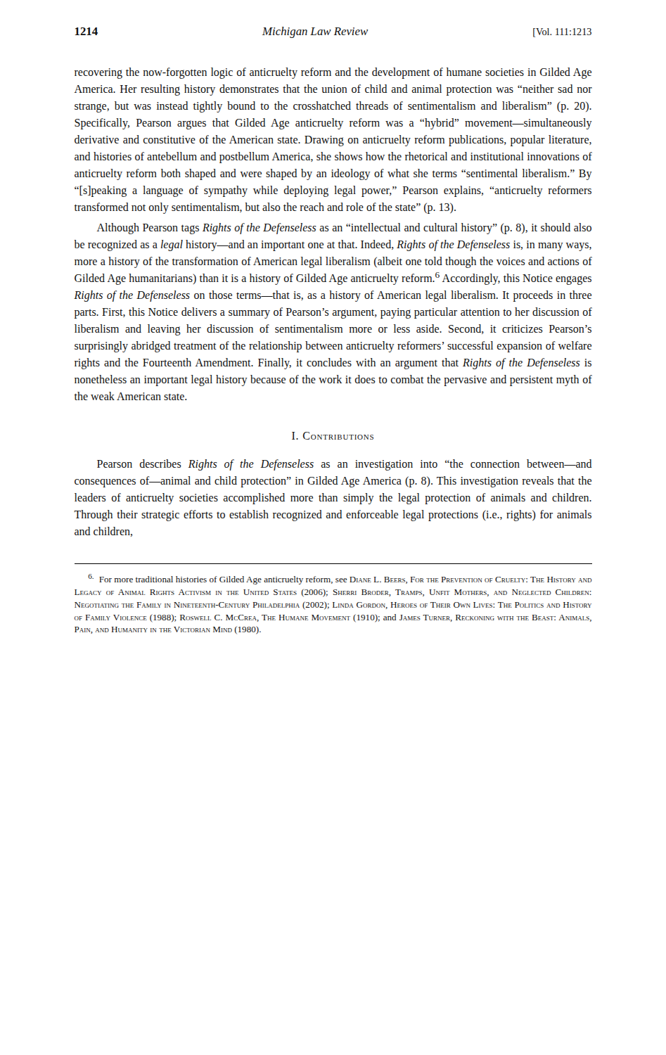1214 Michigan Law Review [Vol. 111:1213
recovering the now-forgotten logic of anticruelty reform and the development of humane societies in Gilded Age America. Her resulting history demonstrates that the union of child and animal protection was “neither sad nor strange, but was instead tightly bound to the crosshatched threads of sentimentalism and liberalism” (p. 20). Specifically, Pearson argues that Gilded Age anticruelty reform was a “hybrid” movement—simultaneously derivative and constitutive of the American state. Drawing on anticruelty reform publications, popular literature, and histories of antebellum and postbellum America, she shows how the rhetorical and institutional innovations of anticruelty reform both shaped and were shaped by an ideology of what she terms “sentimental liberalism.” By “[s]peaking a language of sympathy while deploying legal power,” Pearson explains, “anticruelty reformers transformed not only sentimentalism, but also the reach and role of the state” (p. 13).
Although Pearson tags Rights of the Defenseless as an “intellectual and cultural history” (p. 8), it should also be recognized as a legal history—and an important one at that. Indeed, Rights of the Defenseless is, in many ways, more a history of the transformation of American legal liberalism (albeit one told though the voices and actions of Gilded Age humanitarians) than it is a history of Gilded Age anticruelty reform.6 Accordingly, this Notice engages Rights of the Defenseless on those terms—that is, as a history of American legal liberalism. It proceeds in three parts. First, this Notice delivers a summary of Pearson’s argument, paying particular attention to her discussion of liberalism and leaving her discussion of sentimentalism more or less aside. Second, it criticizes Pearson’s surprisingly abridged treatment of the relationship between anticruelty reformers’ successful expansion of welfare rights and the Fourteenth Amendment. Finally, it concludes with an argument that Rights of the Defenseless is nonetheless an important legal history because of the work it does to combat the pervasive and persistent myth of the weak American state.
I. Contributions
Pearson describes Rights of the Defenseless as an investigation into “the connection between—and consequences of—animal and child protection” in Gilded Age America (p. 8). This investigation reveals that the leaders of anticruelty societies accomplished more than simply the legal protection of animals and children. Through their strategic efforts to establish recognized and enforceable legal protections (i.e., rights) for animals and children,
6. For more traditional histories of Gilded Age anticruelty reform, see Diane L. Beers, For the Prevention of Cruelty: The History and Legacy of Animal Rights Activism in the United States (2006); Sherri Broder, Tramps, Unfit Mothers, and Neglected Children: Negotiating the Family in Nineteenth-Century Philadelphia (2002); Linda Gordon, Heroes of Their Own Lives: The Politics and History of Family Violence (1988); Roswell C. McCrea, The Humane Movement (1910); and James Turner, Reckoning with the Beast: Animals, Pain, and Humanity in the Victorian Mind (1980).